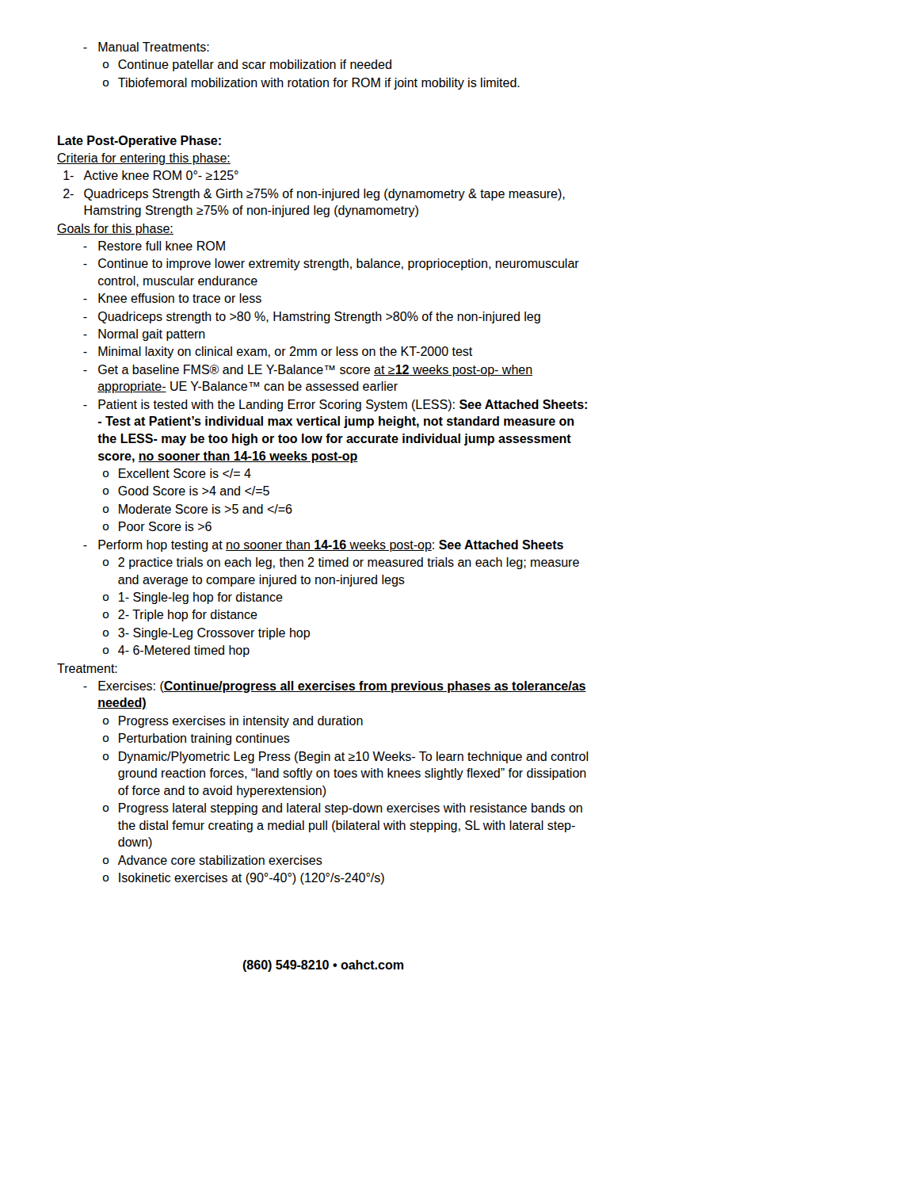Manual Treatments:
Continue patellar and scar mobilization if needed
Tibiofemoral mobilization with rotation for ROM if joint mobility is limited.
Late Post-Operative Phase:
Criteria for entering this phase:
Active knee ROM 0°- ≥125°
Quadriceps Strength & Girth ≥75% of non-injured leg (dynamometry & tape measure), Hamstring Strength ≥75% of non-injured leg (dynamometry)
Goals for this phase:
Restore full knee ROM
Continue to improve lower extremity strength, balance, proprioception, neuromuscular control, muscular endurance
Knee effusion to trace or less
Quadriceps strength to >80 %, Hamstring Strength >80% of the non-injured leg
Normal gait pattern
Minimal laxity on clinical exam, or 2mm or less on the KT-2000 test
Get a baseline FMS® and LE Y-Balance™ score at ≥12 weeks post-op- when appropriate- UE Y-Balance™ can be assessed earlier
Patient is tested with the Landing Error Scoring System (LESS): See Attached Sheets: - Test at Patient’s individual max vertical jump height, not standard measure on the LESS- may be too high or too low for accurate individual jump assessment score, no sooner than 14-16 weeks post-op
Excellent Score is </= 4
Good Score is >4 and </=5
Moderate Score is >5 and </=6
Poor Score is >6
Perform hop testing at no sooner than 14-16 weeks post-op: See Attached Sheets
2 practice trials on each leg, then 2 timed or measured trials an each leg; measure and average to compare injured to non-injured legs
1- Single-leg hop for distance
2- Triple hop for distance
3- Single-Leg Crossover triple hop
4- 6-Metered timed hop
Treatment:
Exercises: (Continue/progress all exercises from previous phases as tolerance/as needed)
Progress exercises in intensity and duration
Perturbation training continues
Dynamic/Plyometric Leg Press (Begin at ≥10 Weeks- To learn technique and control ground reaction forces, “land softly on toes with knees slightly flexed” for dissipation of force and to avoid hyperextension)
Progress lateral stepping and lateral step-down exercises with resistance bands on the distal femur creating a medial pull (bilateral with stepping, SL with lateral step-down)
Advance core stabilization exercises
Isokinetic exercises at (90°-40°) (120°/s-240°/s)
(860) 549-8210 • oahct.com